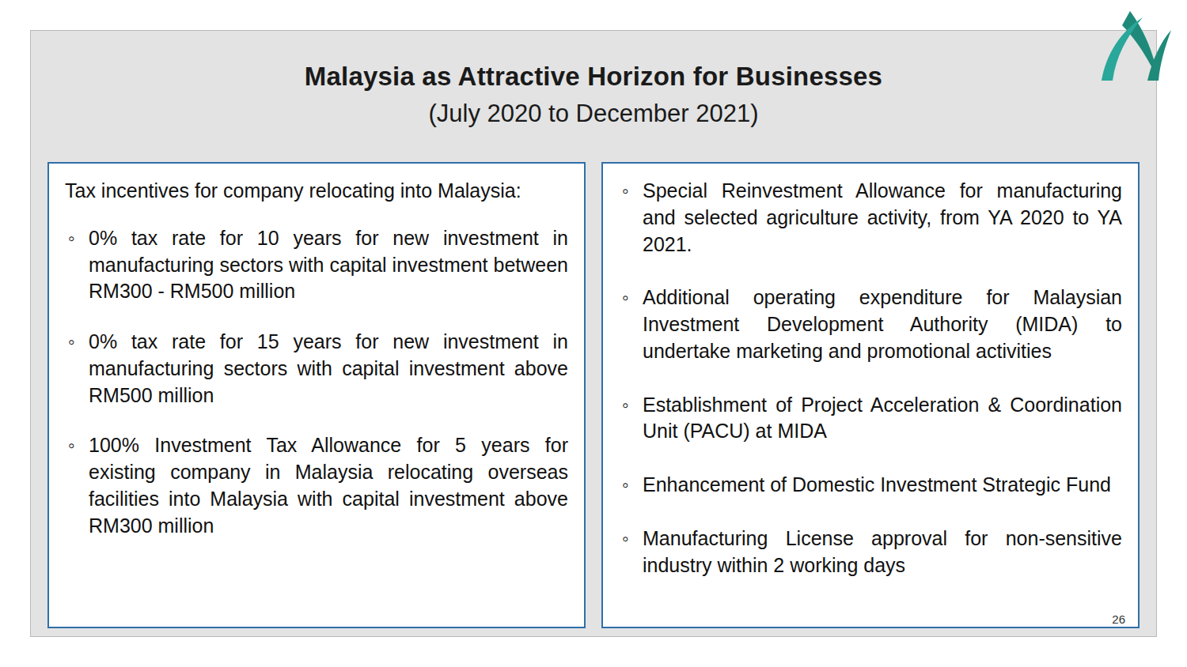Malaysia as Attractive Horizon for Businesses
(July 2020 to December 2021)
Tax incentives for company relocating into Malaysia:
0% tax rate for 10 years for new investment in manufacturing sectors with capital investment between RM300 - RM500 million
0% tax rate for 15 years for new investment in manufacturing sectors with capital investment above RM500 million
100% Investment Tax Allowance for 5 years for existing company in Malaysia relocating overseas facilities into Malaysia with capital investment above RM300 million
Special Reinvestment Allowance for manufacturing and selected agriculture activity, from YA 2020 to YA 2021.
Additional operating expenditure for Malaysian Investment Development Authority (MIDA) to undertake marketing and promotional activities
Establishment of Project Acceleration & Coordination Unit (PACU) at MIDA
Enhancement of Domestic Investment Strategic Fund
Manufacturing License approval for non-sensitive industry within 2 working days
26